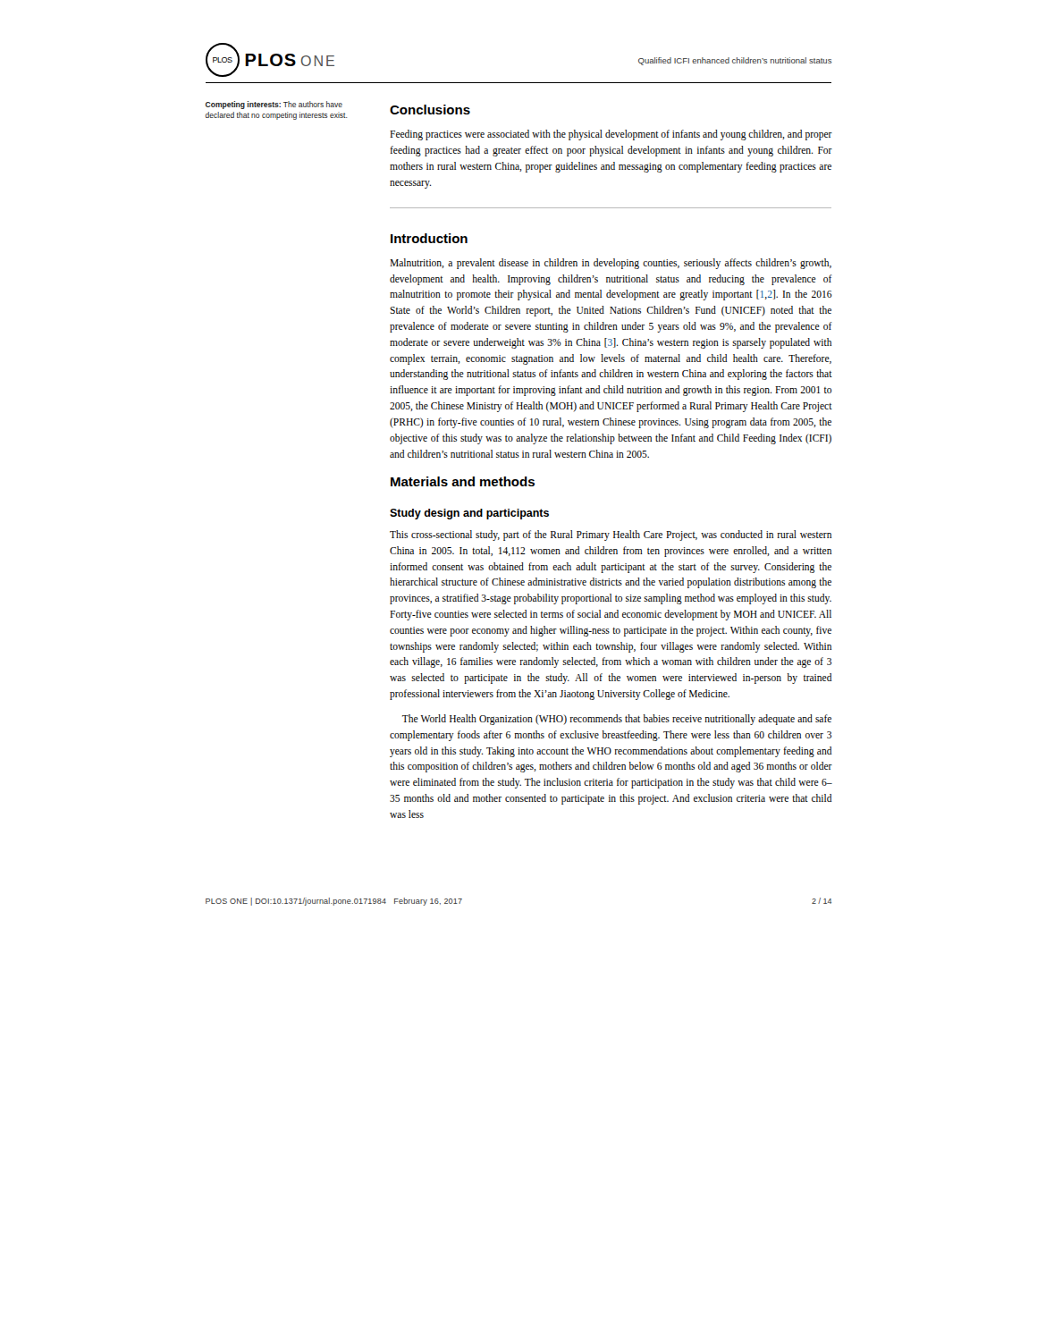PLOS
PLOSONE
Qualified ICFI enhanced children’s nutritional status
Competing interests: The authors have declared that no competing interests exist.
Conclusions
Feeding practices were associated with the physical development of infants and young children, and proper feeding practices had a greater effect on poor physical development in infants and young children. For mothers in rural western China, proper guidelines and messaging on complementary feeding practices are necessary.
Introduction
Malnutrition, a prevalent disease in children in developing counties, seriously affects children’s growth, development and health. Improving children’s nutritional status and reducing the prevalence of malnutrition to promote their physical and mental development are greatly important [1,2]. In the 2016 State of the World’s Children report, the United Nations Children’s Fund (UNICEF) noted that the prevalence of moderate or severe stunting in children under 5 years old was 9%, and the prevalence of moderate or severe underweight was 3% in China [3]. China’s western region is sparsely populated with complex terrain, economic stagnation and low levels of maternal and child health care. Therefore, understanding the nutritional status of infants and children in western China and exploring the factors that influence it are important for improving infant and child nutrition and growth in this region. From 2001 to 2005, the Chinese Ministry of Health (MOH) and UNICEF performed a Rural Primary Health Care Project (PRHC) in forty-five counties of 10 rural, western Chinese provinces. Using program data from 2005, the objective of this study was to analyze the relationship between the Infant and Child Feeding Index (ICFI) and children’s nutritional status in rural western China in 2005.
Materials and methods
Study design and participants
This cross-sectional study, part of the Rural Primary Health Care Project, was conducted in rural western China in 2005. In total, 14,112 women and children from ten provinces were enrolled, and a written informed consent was obtained from each adult participant at the start of the survey. Considering the hierarchical structure of Chinese administrative districts and the varied population distributions among the provinces, a stratified 3-stage probability proportional to size sampling method was employed in this study. Forty-five counties were selected in terms of social and economic development by MOH and UNICEF. All counties were poor economy and higher willing-ness to participate in the project. Within each county, five townships were randomly selected; within each township, four villages were randomly selected. Within each village, 16 families were randomly selected, from which a woman with children under the age of 3 was selected to participate in the study. All of the women were interviewed in-person by trained professional interviewers from the Xi’an Jiaotong University College of Medicine.
The World Health Organization (WHO) recommends that babies receive nutritionally adequate and safe complementary foods after 6 months of exclusive breastfeeding. There were less than 60 children over 3 years old in this study. Taking into account the WHO recommendations about complementary feeding and this composition of children’s ages, mothers and children below 6 months old and aged 36 months or older were eliminated from the study. The inclusion criteria for participation in the study was that child were 6–35 months old and mother consented to participate in this project. And exclusion criteria were that child was less
PLOS ONE | DOI:10.1371/journal.pone.0171984 February 16, 2017
2 / 14